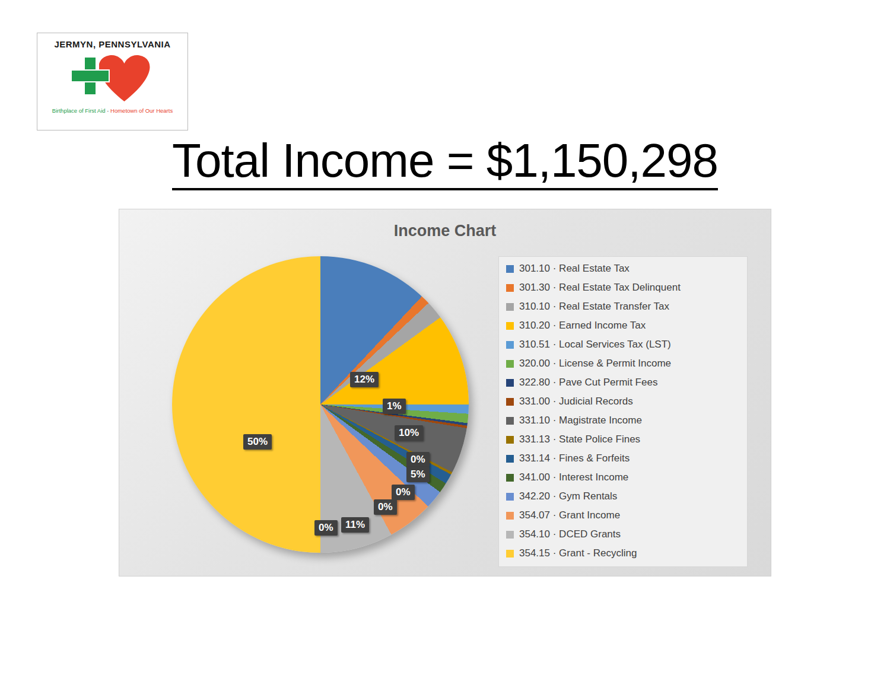JERMYN, PENNSYLVANIA
Birthplace of First Aid · Hometown of Our Hearts
Total Income = $1,150,298
Income Chart
12% 1% 10% 0% 5% 0% 0% 11% 0% 50%
301.10 · Real Estate Tax
301.30 · Real Estate Tax Delinquent
310.10 · Real Estate Transfer Tax
310.20 · Earned Income Tax
310.51 · Local Services Tax (LST)
320.00 · License & Permit Income
322.80 · Pave Cut Permit Fees
331.00 · Judicial Records
331.10 · Magistrate Income
331.13 · State Police Fines
331.14 · Fines & Forfeits
341.00 · Interest Income
342.20 · Gym Rentals
354.07 · Grant Income
354.10 · DCED Grants
354.15 · Grant - Recycling